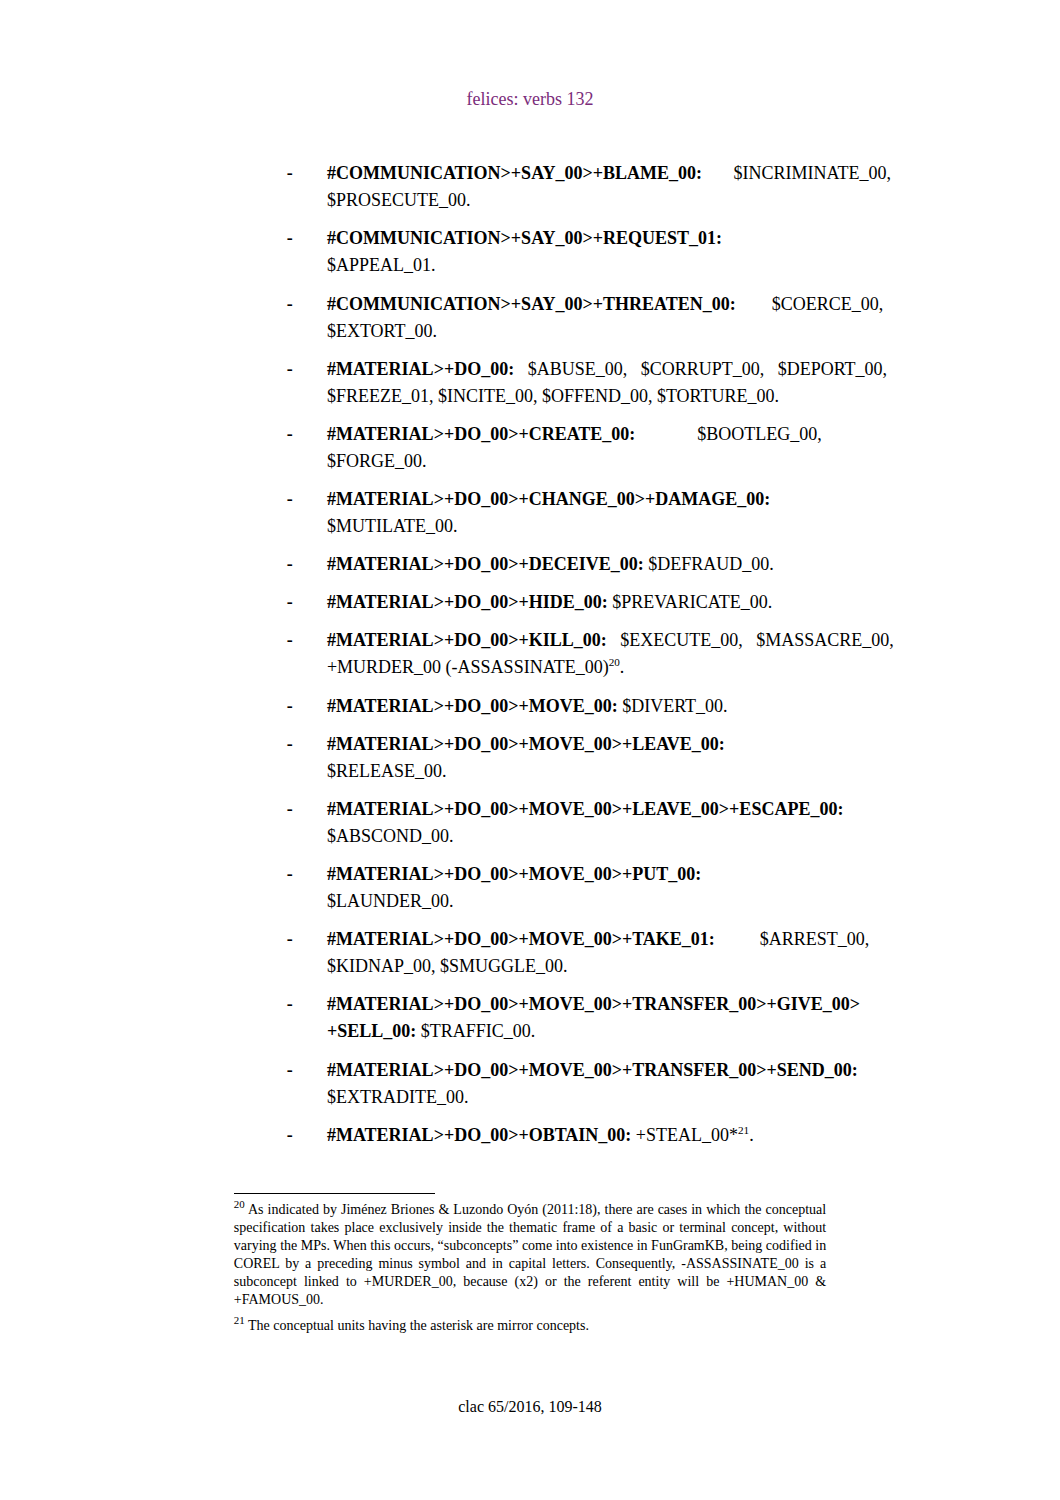felices: verbs 132
#COMMUNICATION>+SAY_00>+BLAME_00: $INCRIMINATE_00, $PROSECUTE_00.
#COMMUNICATION>+SAY_00>+REQUEST_01: $APPEAL_01.
#COMMUNICATION>+SAY_00>+THREATEN_00: $COERCE_00, $EXTORT_00.
#MATERIAL>+DO_00: $ABUSE_00, $CORRUPT_00, $DEPORT_00, $FREEZE_01, $INCITE_00, $OFFEND_00, $TORTURE_00.
#MATERIAL>+DO_00>+CREATE_00: $BOOTLEG_00, $FORGE_00.
#MATERIAL>+DO_00>+CHANGE_00>+DAMAGE_00: $MUTILATE_00.
#MATERIAL>+DO_00>+DECEIVE_00: $DEFRAUD_00.
#MATERIAL>+DO_00>+HIDE_00: $PREVARICATE_00.
#MATERIAL>+DO_00>+KILL_00: $EXECUTE_00, $MASSACRE_00, +MURDER_00 (-ASSASSINATE_00)20.
#MATERIAL>+DO_00>+MOVE_00: $DIVERT_00.
#MATERIAL>+DO_00>+MOVE_00>+LEAVE_00: $RELEASE_00.
#MATERIAL>+DO_00>+MOVE_00>+LEAVE_00>+ESCAPE_00: $ABSCOND_00.
#MATERIAL>+DO_00>+MOVE_00>+PUT_00: $LAUNDER_00.
#MATERIAL>+DO_00>+MOVE_00>+TAKE_01: $ARREST_00, $KIDNAP_00, $SMUGGLE_00.
#MATERIAL>+DO_00>+MOVE_00>+TRANSFER_00>+GIVE_00> +SELL_00: $TRAFFIC_00.
#MATERIAL>+DO_00>+MOVE_00>+TRANSFER_00>+SEND_00: $EXTRADITE_00.
#MATERIAL>+DO_00>+OBTAIN_00: +STEAL_00*21.
20 As indicated by Jiménez Briones & Luzondo Oyón (2011:18), there are cases in which the conceptual specification takes place exclusively inside the thematic frame of a basic or terminal concept, without varying the MPs. When this occurs, “subconcepts” come into existence in FunGramKB, being codified in COREL by a preceding minus symbol and in capital letters. Consequently, -ASSASSINATE_00 is a subconcept linked to +MURDER_00, because (x2) or the referent entity will be +HUMAN_00 & +FAMOUS_00.
21 The conceptual units having the asterisk are mirror concepts.
clac 65/2016, 109-148